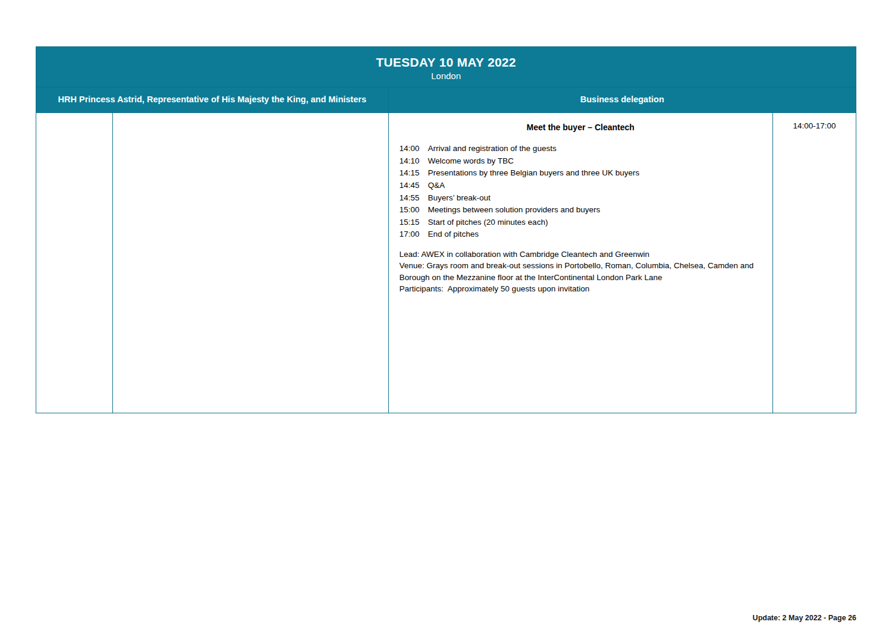| TUESDAY 10 MAY 2022 London |
| --- |
| HRH Princess Astrid, Representative of His Majesty the King, and Ministers | Business delegation |
| | | Meet the buyer – Cleantech 14:00 Arrival and registration of the guests 14:10 Welcome words by TBC 14:15 Presentations by three Belgian buyers and three UK buyers 14:45 Q&A 14:55 Buyers’ break-out 15:00 Meetings between solution providers and buyers 15:15 Start of pitches (20 minutes each) 17:00 End of pitches Lead: AWEX in collaboration with Cambridge Cleantech and Greenwin Venue: Grays room and break-out sessions in Portobello, Roman, Columbia, Chelsea, Camden and Borough on the Mezzanine floor at the InterContinental London Park Lane Participants: Approximately 50 guests upon invitation | 14:00-17:00 |
Update: 2 May 2022 - Page 26